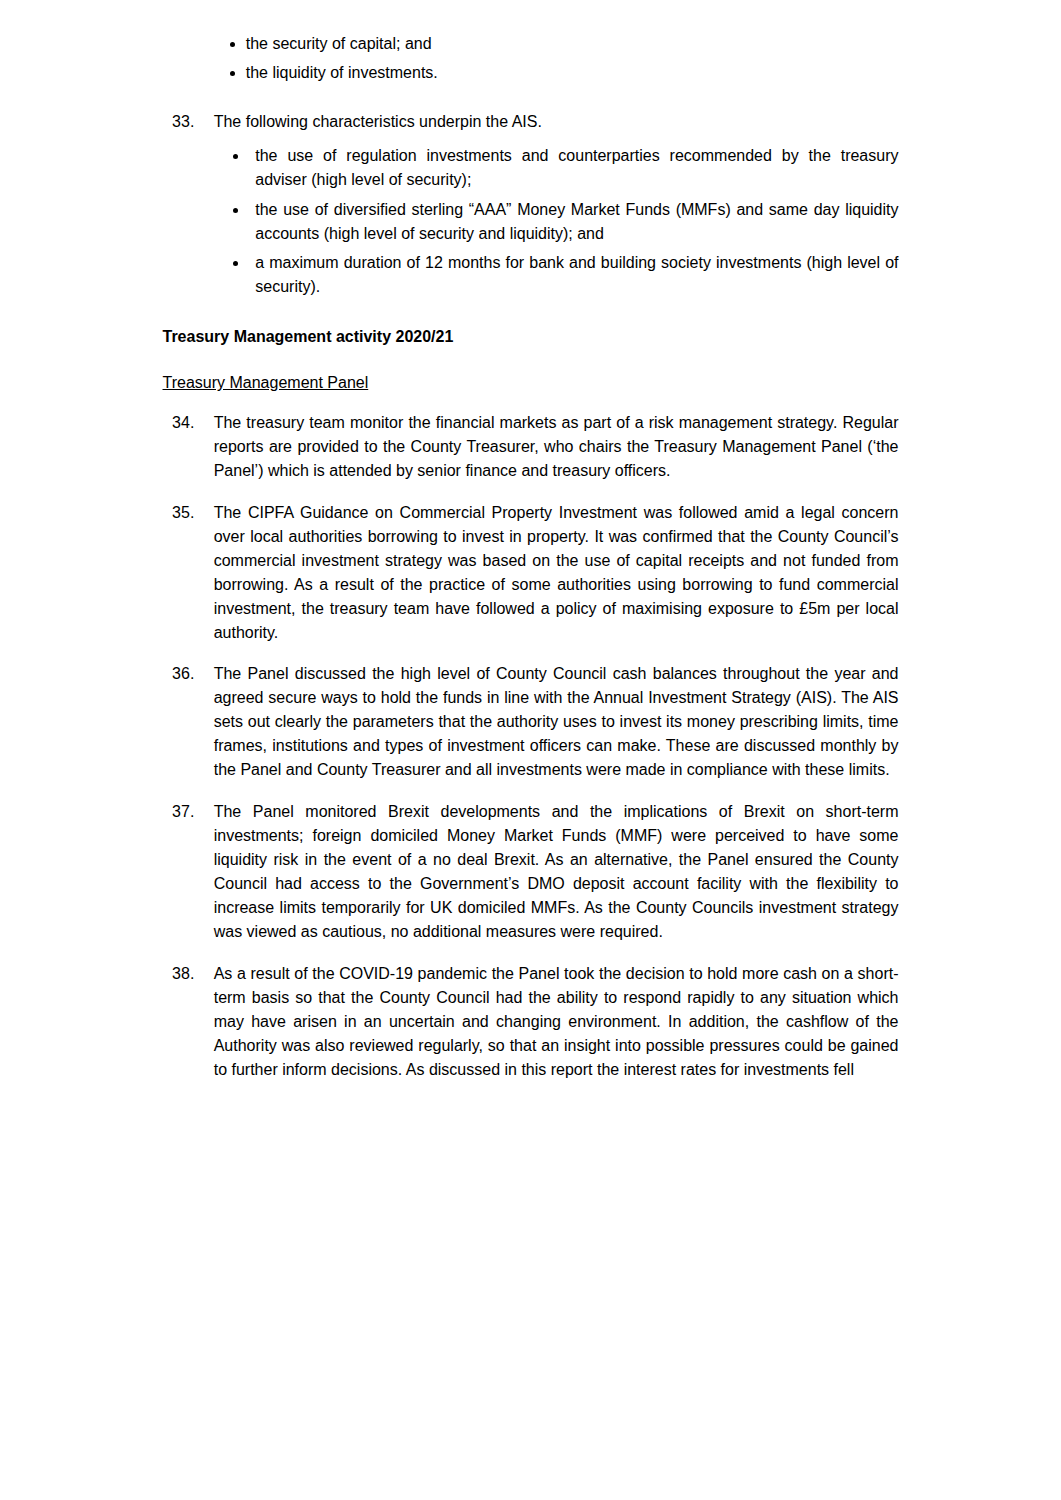the security of capital; and
the liquidity of investments.
The following characteristics underpin the AIS.
the use of regulation investments and counterparties recommended by the treasury adviser (high level of security);
the use of diversified sterling “AAA” Money Market Funds (MMFs) and same day liquidity accounts (high level of security and liquidity); and
a maximum duration of 12 months for bank and building society investments (high level of security).
Treasury Management activity 2020/21
Treasury Management Panel
The treasury team monitor the financial markets as part of a risk management strategy. Regular reports are provided to the County Treasurer, who chairs the Treasury Management Panel (‘the Panel’) which is attended by senior finance and treasury officers.
The CIPFA Guidance on Commercial Property Investment was followed amid a legal concern over local authorities borrowing to invest in property. It was confirmed that the County Council’s commercial investment strategy was based on the use of capital receipts and not funded from borrowing. As a result of the practice of some authorities using borrowing to fund commercial investment, the treasury team have followed a policy of maximising exposure to £5m per local authority.
The Panel discussed the high level of County Council cash balances throughout the year and agreed secure ways to hold the funds in line with the Annual Investment Strategy (AIS). The AIS sets out clearly the parameters that the authority uses to invest its money prescribing limits, time frames, institutions and types of investment officers can make. These are discussed monthly by the Panel and County Treasurer and all investments were made in compliance with these limits.
The Panel monitored Brexit developments and the implications of Brexit on short-term investments; foreign domiciled Money Market Funds (MMF) were perceived to have some liquidity risk in the event of a no deal Brexit. As an alternative, the Panel ensured the County Council had access to the Government’s DMO deposit account facility with the flexibility to increase limits temporarily for UK domiciled MMFs. As the County Councils investment strategy was viewed as cautious, no additional measures were required.
As a result of the COVID-19 pandemic the Panel took the decision to hold more cash on a short-term basis so that the County Council had the ability to respond rapidly to any situation which may have arisen in an uncertain and changing environment. In addition, the cashflow of the Authority was also reviewed regularly, so that an insight into possible pressures could be gained to further inform decisions. As discussed in this report the interest rates for investments fell